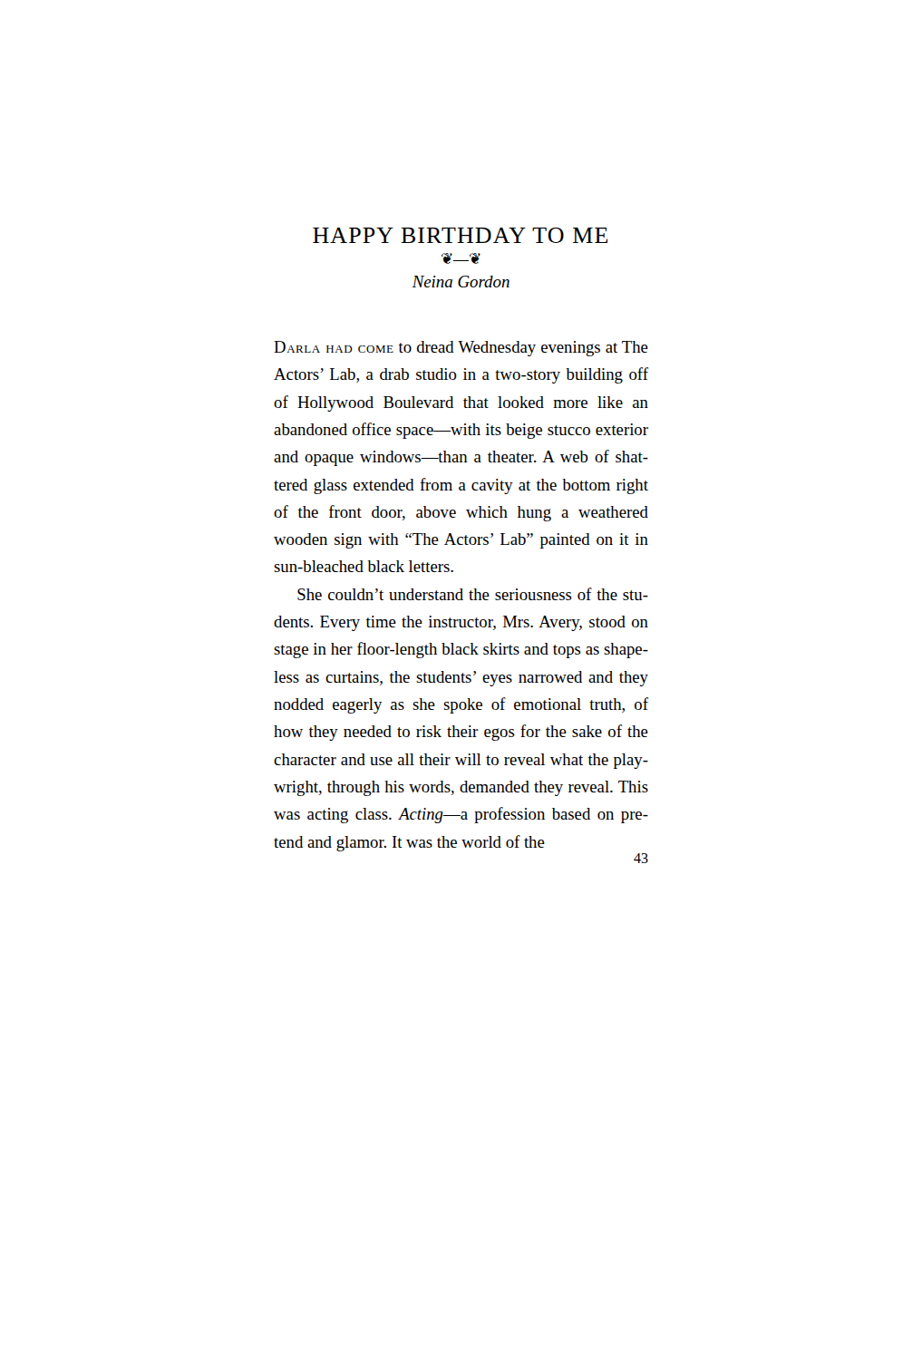Happy Birthday to Me
❦—❦
Neina Gordon
Darla had come to dread Wednesday evenings at The Actors’ Lab, a drab studio in a two-story building off of Hollywood Boulevard that looked more like an abandoned office space—with its beige stucco exterior and opaque windows—than a theater. A web of shattered glass extended from a cavity at the bottom right of the front door, above which hung a weathered wooden sign with “The Actors’ Lab” painted on it in sun-bleached black letters.
She couldn’t understand the seriousness of the students. Every time the instructor, Mrs. Avery, stood on stage in her floor-length black skirts and tops as shapeless as curtains, the students’ eyes narrowed and they nodded eagerly as she spoke of emotional truth, of how they needed to risk their egos for the sake of the character and use all their will to reveal what the playwright, through his words, demanded they reveal. This was acting class. Acting—a profession based on pretend and glamor. It was the world of the
43